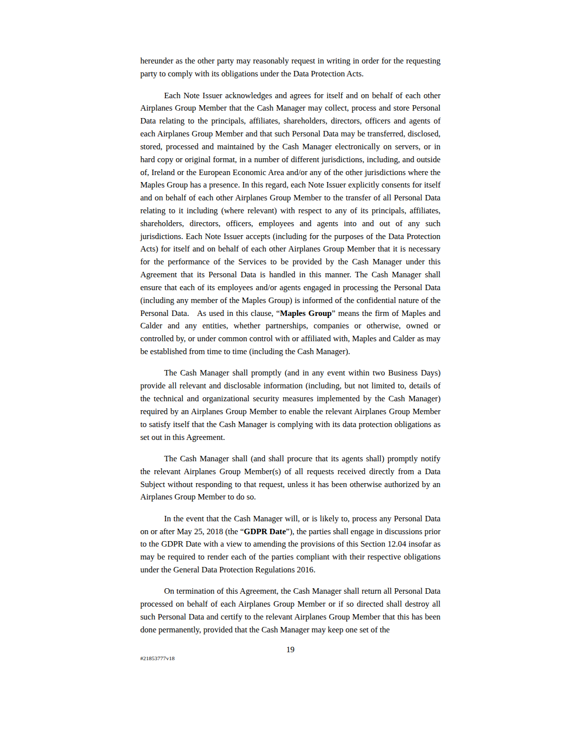hereunder as the other party may reasonably request in writing in order for the requesting party to comply with its obligations under the Data Protection Acts.
Each Note Issuer acknowledges and agrees for itself and on behalf of each other Airplanes Group Member that the Cash Manager may collect, process and store Personal Data relating to the principals, affiliates, shareholders, directors, officers and agents of each Airplanes Group Member and that such Personal Data may be transferred, disclosed, stored, processed and maintained by the Cash Manager electronically on servers, or in hard copy or original format, in a number of different jurisdictions, including, and outside of, Ireland or the European Economic Area and/or any of the other jurisdictions where the Maples Group has a presence. In this regard, each Note Issuer explicitly consents for itself and on behalf of each other Airplanes Group Member to the transfer of all Personal Data relating to it including (where relevant) with respect to any of its principals, affiliates, shareholders, directors, officers, employees and agents into and out of any such jurisdictions. Each Note Issuer accepts (including for the purposes of the Data Protection Acts) for itself and on behalf of each other Airplanes Group Member that it is necessary for the performance of the Services to be provided by the Cash Manager under this Agreement that its Personal Data is handled in this manner. The Cash Manager shall ensure that each of its employees and/or agents engaged in processing the Personal Data (including any member of the Maples Group) is informed of the confidential nature of the Personal Data. As used in this clause, “Maples Group” means the firm of Maples and Calder and any entities, whether partnerships, companies or otherwise, owned or controlled by, or under common control with or affiliated with, Maples and Calder as may be established from time to time (including the Cash Manager).
The Cash Manager shall promptly (and in any event within two Business Days) provide all relevant and disclosable information (including, but not limited to, details of the technical and organizational security measures implemented by the Cash Manager) required by an Airplanes Group Member to enable the relevant Airplanes Group Member to satisfy itself that the Cash Manager is complying with its data protection obligations as set out in this Agreement.
The Cash Manager shall (and shall procure that its agents shall) promptly notify the relevant Airplanes Group Member(s) of all requests received directly from a Data Subject without responding to that request, unless it has been otherwise authorized by an Airplanes Group Member to do so.
In the event that the Cash Manager will, or is likely to, process any Personal Data on or after May 25, 2018 (the “GDPR Date”), the parties shall engage in discussions prior to the GDPR Date with a view to amending the provisions of this Section 12.04 insofar as may be required to render each of the parties compliant with their respective obligations under the General Data Protection Regulations 2016.
On termination of this Agreement, the Cash Manager shall return all Personal Data processed on behalf of each Airplanes Group Member or if so directed shall destroy all such Personal Data and certify to the relevant Airplanes Group Member that this has been done permanently, provided that the Cash Manager may keep one set of the
19
#21853777v18